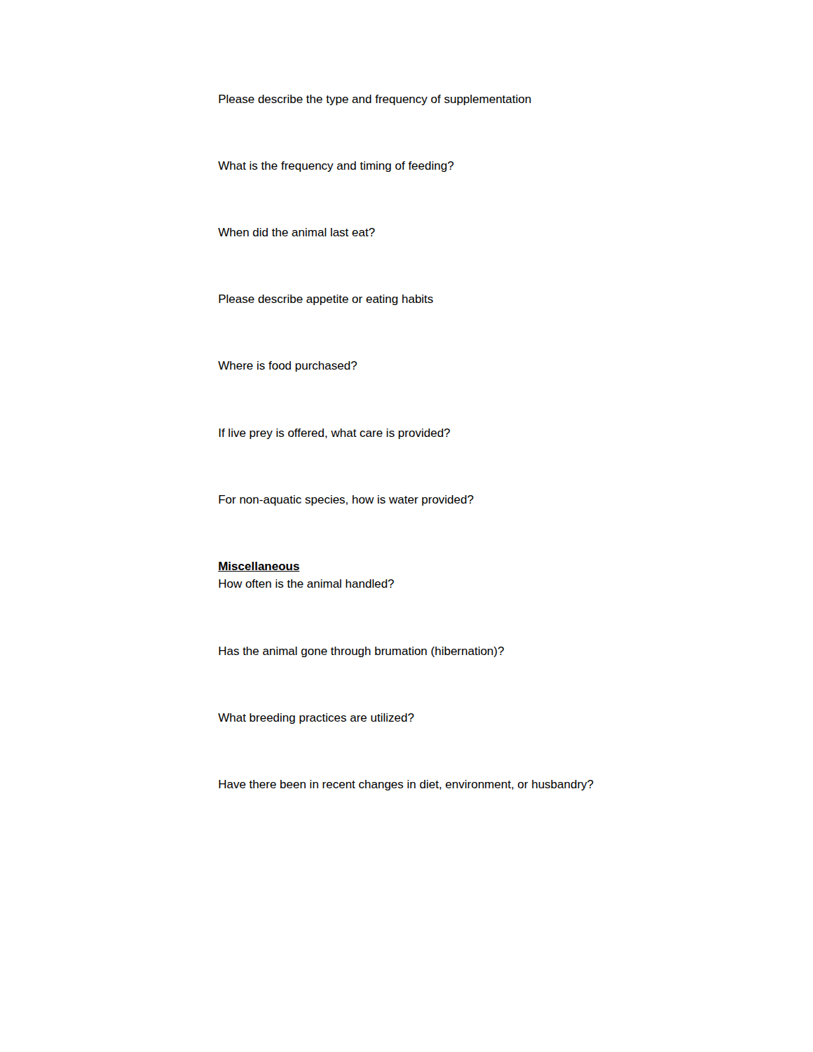Please describe the type and frequency of supplementation
What is the frequency and timing of feeding?
When did the animal last eat?
Please describe appetite or eating habits
Where is food purchased?
If live prey is offered, what care is provided?
For non-aquatic species, how is water provided?
Miscellaneous
How often is the animal handled?
Has the animal gone through brumation (hibernation)?
What breeding practices are utilized?
Have there been in recent changes in diet, environment, or husbandry?